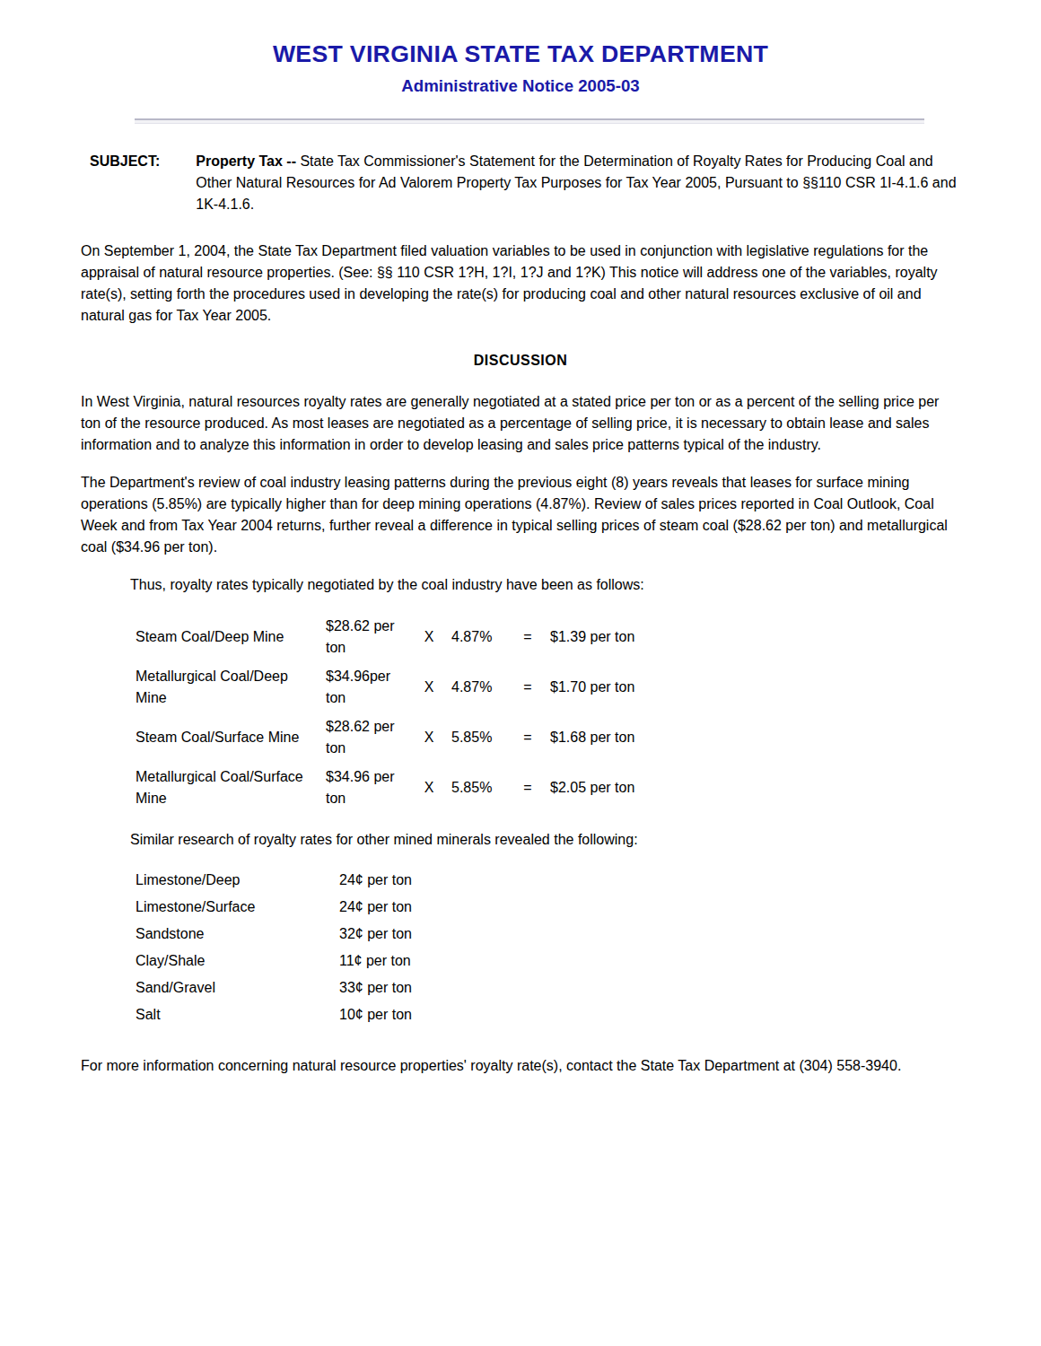WEST VIRGINIA STATE TAX DEPARTMENT
Administrative Notice 2005-03
SUBJECT:
Property Tax -- State Tax Commissioner's Statement for the Determination of Royalty Rates for Producing Coal and Other Natural Resources for Ad Valorem Property Tax Purposes for Tax Year 2005, Pursuant to §§110 CSR 1I-4.1.6 and 1K-4.1.6.
On September 1, 2004, the State Tax Department filed valuation variables to be used in conjunction with legislative regulations for the appraisal of natural resource properties. (See: §§ 110 CSR 1?H, 1?I, 1?J and 1?K) This notice will address one of the variables, royalty rate(s), setting forth the procedures used in developing the rate(s) for producing coal and other natural resources exclusive of oil and natural gas for Tax Year 2005.
DISCUSSION
In West Virginia, natural resources royalty rates are generally negotiated at a stated price per ton or as a percent of the selling price per ton of the resource produced. As most leases are negotiated as a percentage of selling price, it is necessary to obtain lease and sales information and to analyze this information in order to develop leasing and sales price patterns typical of the industry.
The Department's review of coal industry leasing patterns during the previous eight (8) years reveals that leases for surface mining operations (5.85%) are typically higher than for deep mining operations (4.87%). Review of sales prices reported in Coal Outlook, Coal Week and from Tax Year 2004 returns, further reveal a difference in typical selling prices of steam coal ($28.62 per ton) and metallurgical coal ($34.96 per ton).
Thus, royalty rates typically negotiated by the coal industry have been as follows:
| Steam Coal/Deep Mine | $28.62 per ton | X | 4.87% | = | $1.39 per ton |
| Metallurgical Coal/Deep Mine | $34.96per ton | X | 4.87% | = | $1.70 per ton |
| Steam Coal/Surface Mine | $28.62 per ton | X | 5.85% | = | $1.68 per ton |
| Metallurgical Coal/Surface Mine | $34.96 per ton | X | 5.85% | = | $2.05 per ton |
Similar research of royalty rates for other mined minerals revealed the following:
| Limestone/Deep | 24¢ per ton |
| Limestone/Surface | 24¢ per ton |
| Sandstone | 32¢ per ton |
| Clay/Shale | 11¢ per ton |
| Sand/Gravel | 33¢ per ton |
| Salt | 10¢ per ton |
For more information concerning natural resource properties' royalty rate(s), contact the State Tax Department at (304) 558-3940.